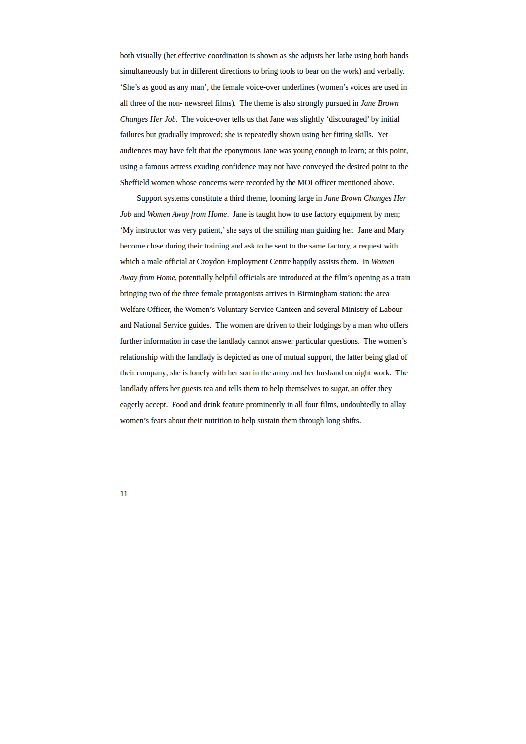both visually (her effective coordination is shown as she adjusts her lathe using both hands simultaneously but in different directions to bring tools to bear on the work) and verbally. ‘She’s as good as any man’, the female voice-over underlines (women’s voices are used in all three of the non- newsreel films). The theme is also strongly pursued in Jane Brown Changes Her Job. The voice-over tells us that Jane was slightly ‘discouraged’ by initial failures but gradually improved; she is repeatedly shown using her fitting skills. Yet audiences may have felt that the eponymous Jane was young enough to learn; at this point, using a famous actress exuding confidence may not have conveyed the desired point to the Sheffield women whose concerns were recorded by the MOI officer mentioned above.
Support systems constitute a third theme, looming large in Jane Brown Changes Her Job and Women Away from Home. Jane is taught how to use factory equipment by men; ‘My instructor was very patient,’ she says of the smiling man guiding her. Jane and Mary become close during their training and ask to be sent to the same factory, a request with which a male official at Croydon Employment Centre happily assists them. In Women Away from Home, potentially helpful officials are introduced at the film’s opening as a train bringing two of the three female protagonists arrives in Birmingham station: the area Welfare Officer, the Women’s Voluntary Service Canteen and several Ministry of Labour and National Service guides. The women are driven to their lodgings by a man who offers further information in case the landlady cannot answer particular questions. The women’s relationship with the landlady is depicted as one of mutual support, the latter being glad of their company; she is lonely with her son in the army and her husband on night work. The landlady offers her guests tea and tells them to help themselves to sugar, an offer they eagerly accept. Food and drink feature prominently in all four films, undoubtedly to allay women’s fears about their nutrition to help sustain them through long shifts.
11